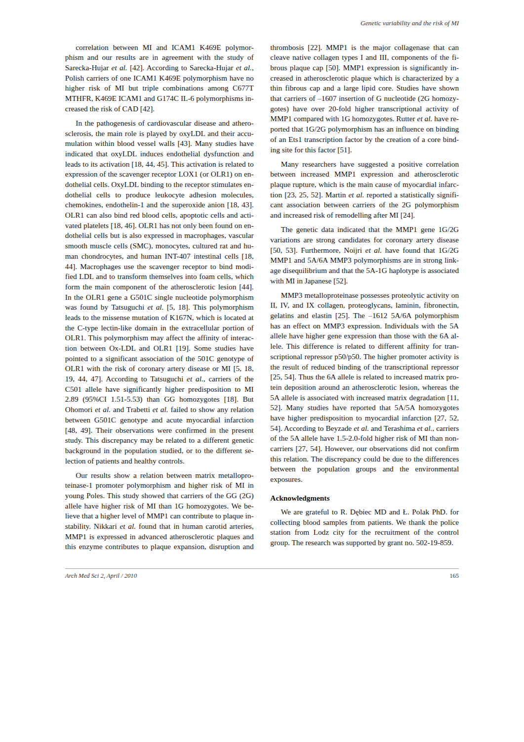Genetic variability and the risk of MI
correlation between MI and ICAM1 K469E polymorphism and our results are in agreement with the study of Sarecka-Hujar et al. [42]. According to Sarecka-Hujar et al., Polish carriers of one ICAM1 K469E polymorphism have no higher risk of MI but triple combinations among C677T MTHFR, K469E ICAM1 and G174C IL-6 polymorphisms increased the risk of CAD [42].
In the pathogenesis of cardiovascular disease and atherosclerosis, the main role is played by oxyLDL and their accumulation within blood vessel walls [43]. Many studies have indicated that oxyLDL induces endothelial dysfunction and leads to its activation [18, 44, 45]. This activation is related to expression of the scavenger receptor LOX1 (or OLR1) on endothelial cells. OxyLDL binding to the receptor stimulates endothelial cells to produce leukocyte adhesion molecules, chemokines, endothelin-1 and the superoxide anion [18, 43]. OLR1 can also bind red blood cells, apoptotic cells and activated platelets [18, 46]. OLR1 has not only been found on endothelial cells but is also expressed in macrophages, vascular smooth muscle cells (SMC), monocytes, cultured rat and human chondrocytes, and human INT-407 intestinal cells [18, 44]. Macrophages use the scavenger receptor to bind modified LDL and to transform themselves into foam cells, which form the main component of the atherosclerotic lesion [44]. In the OLR1 gene a G501C single nucleotide polymorphism was found by Tatsuguchi et al. [5, 18]. This polymorphism leads to the missense mutation of K167N, which is located at the C-type lectin-like domain in the extracellular portion of OLR1. This polymorphism may affect the affinity of interaction between Ox-LDL and OLR1 [19]. Some studies have pointed to a significant association of the 501C genotype of OLR1 with the risk of coronary artery disease or MI [5, 18, 19, 44, 47]. According to Tatsuguchi et al., carriers of the C501 allele have significantly higher predisposition to MI 2.89 (95%CI 1.51-5.53) than GG homozygotes [18]. But Ohomori et al. and Trabetti et al. failed to show any relation between G501C genotype and acute myocardial infarction [48, 49]. Their observations were confirmed in the present study. This discrepancy may be related to a different genetic background in the population studied, or to the different selection of patients and healthy controls.
Our results show a relation between matrix metalloproteinase-1 promoter polymorphism and higher risk of MI in young Poles. This study showed that carriers of the GG (2G) allele have higher risk of MI than 1G homozygotes. We believe that a higher level of MMP1 can contribute to plaque instability. Nikkari et al. found that in human carotid arteries, MMP1 is expressed in advanced atherosclerotic plaques and this enzyme contributes to plaque expansion, disruption and thrombosis [22]. MMP1 is the major collagenase that can cleave native collagen types I and III, components of the fibrous plaque cap [50]. MMP1 expression is significantly increased in atherosclerotic plaque which is characterized by a thin fibrous cap and a large lipid core. Studies have shown that carriers of –1607 insertion of G nucleotide (2G homozygotes) have over 20-fold higher transcriptional activity of MMP1 compared with 1G homozygotes. Rutter et al. have reported that 1G/2G polymorphism has an influence on binding of an Ets1 transcription factor by the creation of a core binding site for this factor [51].
Many researchers have suggested a positive correlation between increased MMP1 expression and atherosclerotic plaque rupture, which is the main cause of myocardial infarction [23, 25, 52]. Martin et al. reported a statistically significant association between carriers of the 2G polymorphism and increased risk of remodelling after MI [24].
The genetic data indicated that the MMP1 gene 1G/2G variations are strong candidates for coronary artery disease [50, 53]. Furthermore, Noijri et al. have found that 1G/2G MMP1 and 5A/6A MMP3 polymorphisms are in strong linkage disequilibrium and that the 5A-1G haplotype is associated with MI in Japanese [52].
MMP3 metalloproteinase possesses proteolytic activity on II, IV, and IX collagen, proteoglycans, laminin, fibronectin, gelatins and elastin [25]. The –1612 5A/6A polymorphism has an effect on MMP3 expression. Individuals with the 5A allele have higher gene expression than those with the 6A allele. This difference is related to different affinity for transcriptional repressor p50/p50. The higher promoter activity is the result of reduced binding of the transcriptional repressor [25, 54]. Thus the 6A allele is related to increased matrix protein deposition around an atherosclerotic lesion, whereas the 5A allele is associated with increased matrix degradation [11, 52]. Many studies have reported that 5A/5A homozygotes have higher predisposition to myocardial infarction [27, 52, 54]. According to Beyzade et al. and Terashima et al., carriers of the 5A allele have 1.5-2.0-fold higher risk of MI than non-carriers [27, 54]. However, our observations did not confirm this relation. The discrepancy could be due to the differences between the population groups and the environmental exposures.
Acknowledgments
We are grateful to R. Dębiec MD and Ł. Polak PhD. for collecting blood samples from patients. We thank the police station from Lodz city for the recruitment of the control group. The research was supported by grant no. 502-19-859.
Arch Med Sci 2, April / 2010 165